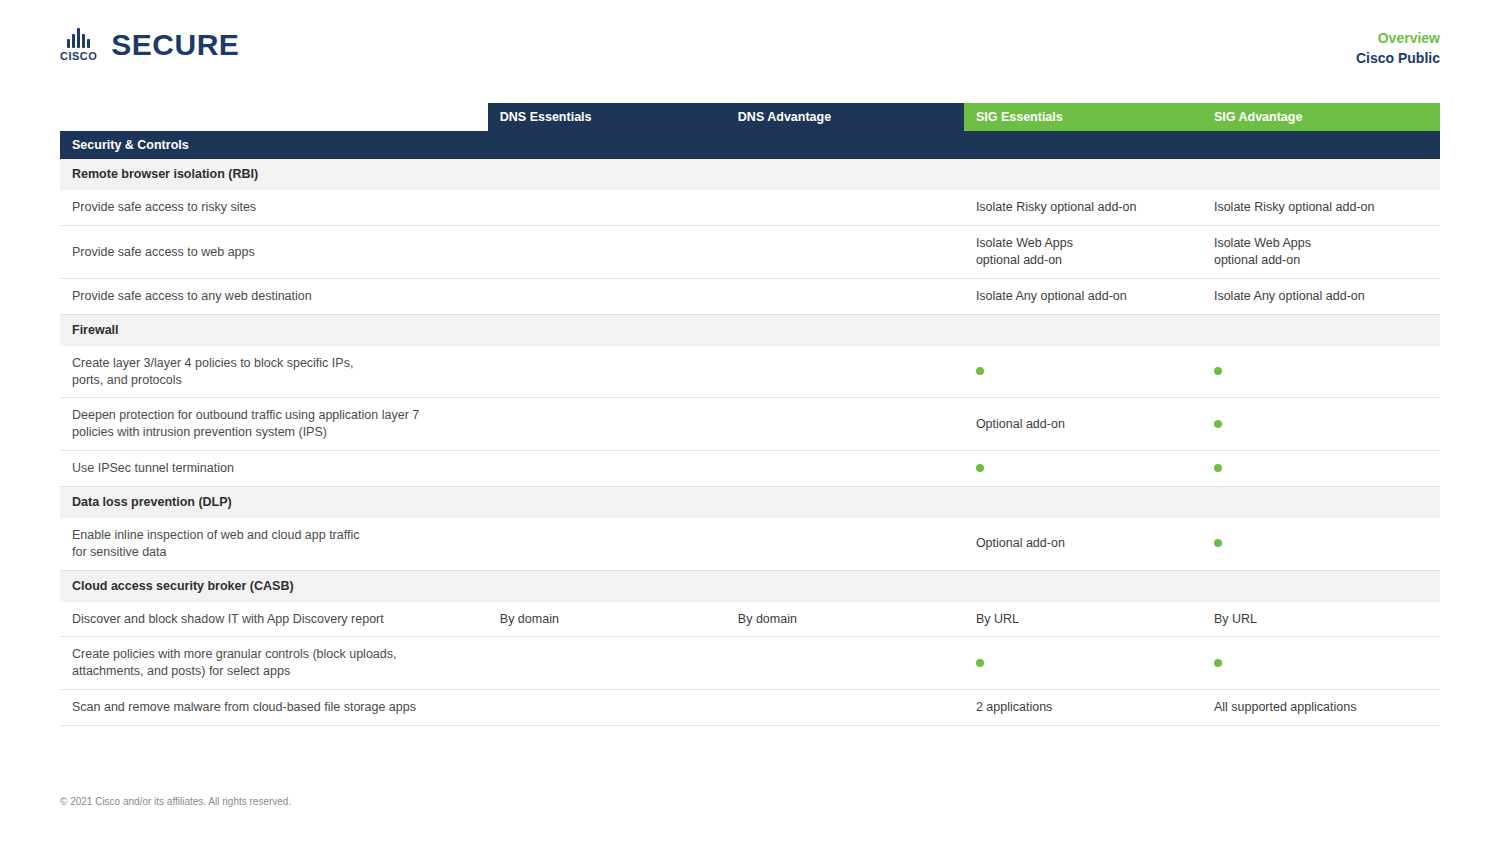CISCO
SECURE
Overview
Cisco Public
| | DNS Essentials | DNS Advantage | SIG Essentials | SIG Advantage |
| --- | --- | --- | --- | --- |
| Security & Controls |
| Remote browser isolation (RBI) |
| Provide safe access to risky sites | | | Isolate Risky optional add-on | Isolate Risky optional add-on |
| Provide safe access to web apps | | | Isolate Web Apps optional add-on | Isolate Web Apps optional add-on |
| Provide safe access to any web destination | | | Isolate Any optional add-on | Isolate Any optional add-on |
| Firewall |
| Create layer 3/layer 4 policies to block specific IPs, ports, and protocols | | | | |
| Deepen protection for outbound traffic using application layer 7 policies with intrusion prevention system (IPS) | | | Optional add-on | |
| Use IPSec tunnel termination | | | | |
| Data loss prevention (DLP) |
| Enable inline inspection of web and cloud app traffic for sensitive data | | | Optional add-on | |
| Cloud access security broker (CASB) |
| Discover and block shadow IT with App Discovery report | By domain | By domain | By URL | By URL |
| Create policies with more granular controls (block uploads, attachments, and posts) for select apps | | | | |
| Scan and remove malware from cloud-based file storage apps | | | 2 applications | All supported applications |
© 2021 Cisco and/or its affiliates. All rights reserved.